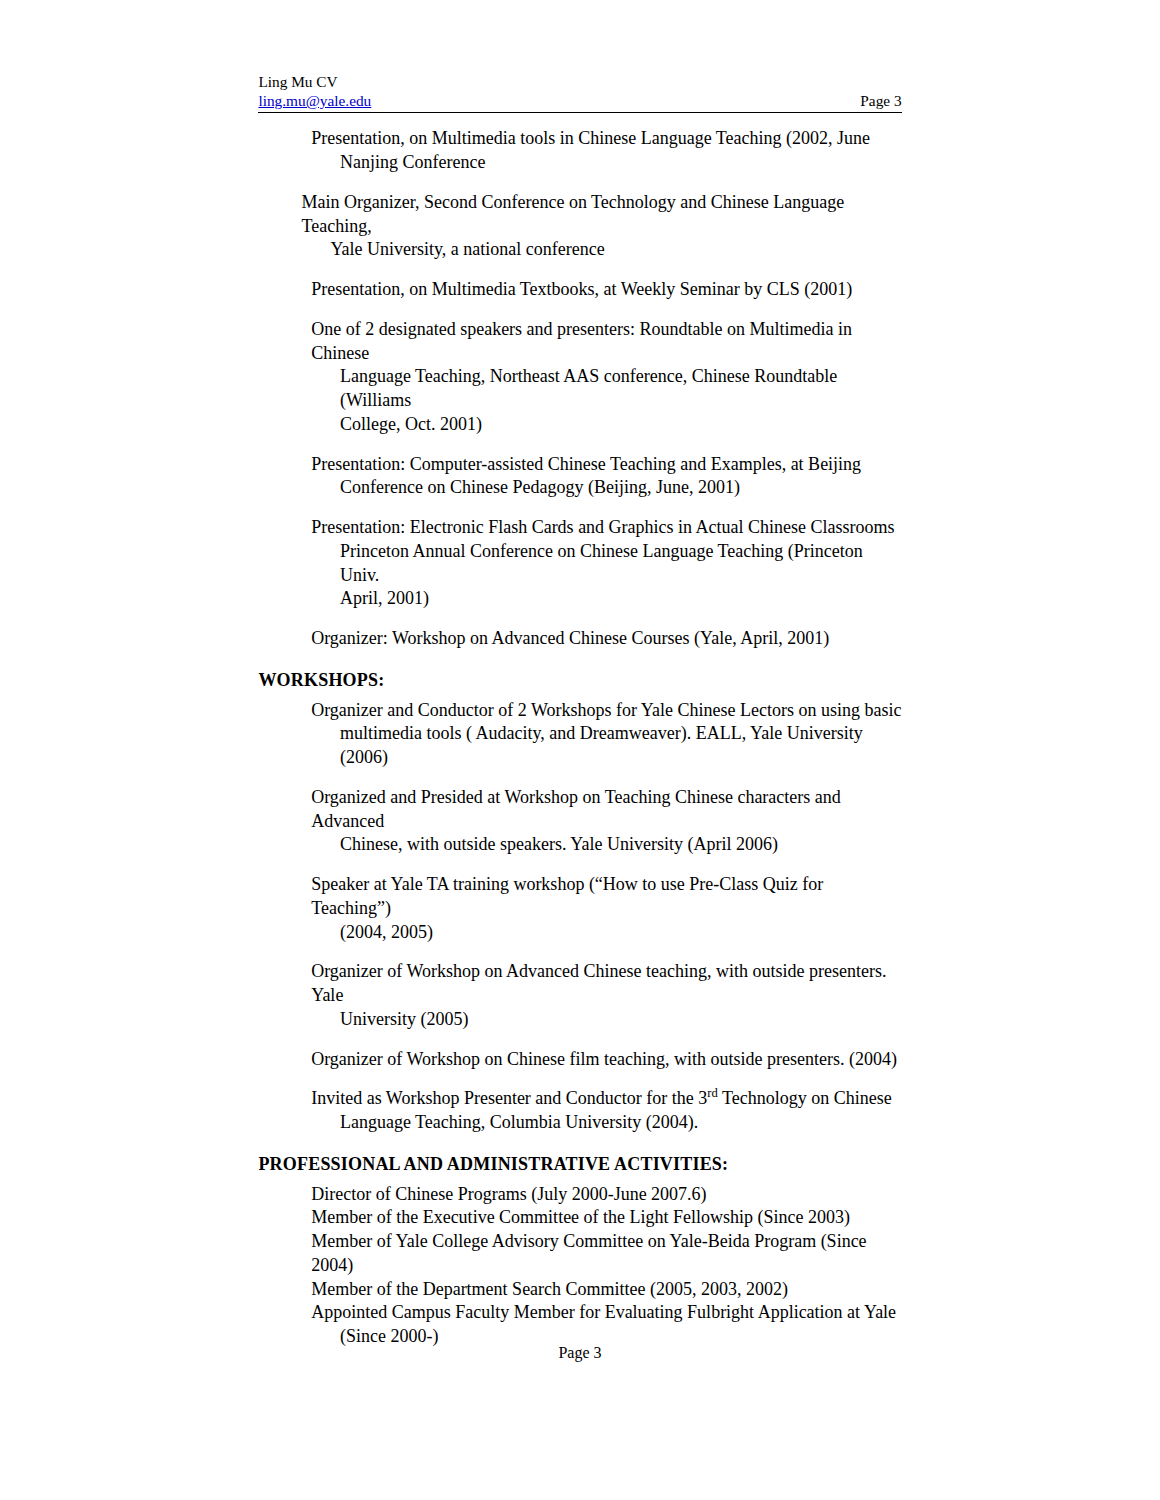Ling Mu CV
ling.mu@yale.edu
Page 3
Presentation, on Multimedia tools in Chinese Language Teaching (2002, JuneNanjing Conference
Main Organizer, Second Conference on Technology and Chinese Language Teaching,Yale University, a national conference
Presentation, on Multimedia Textbooks, at Weekly Seminar by CLS (2001)
One of 2 designated speakers and presenters: Roundtable on Multimedia in ChineseLanguage Teaching, Northeast AAS conference, Chinese Roundtable (Williams College, Oct. 2001)
Presentation: Computer-assisted Chinese Teaching and Examples, at BeijingConference on Chinese Pedagogy (Beijing, June, 2001)
Presentation: Electronic Flash Cards and Graphics in Actual Chinese ClassroomsPrinceton Annual Conference on Chinese Language Teaching (Princeton Univ. April, 2001)
Organizer: Workshop on Advanced Chinese Courses (Yale, April, 2001)
WORKSHOPS:
Organizer and Conductor of 2 Workshops for Yale Chinese Lectors on using basicmultimedia tools ( Audacity, and Dreamweaver). EALL, Yale University (2006)
Organized and Presided at Workshop on Teaching Chinese characters and AdvancedChinese, with outside speakers. Yale University (April 2006)
Speaker at Yale TA training workshop (“How to use Pre-Class Quiz for Teaching”)(2004, 2005)
Organizer of Workshop on Advanced Chinese teaching, with outside presenters. YaleUniversity (2005)
Organizer of Workshop on Chinese film teaching, with outside presenters. (2004)
Invited as Workshop Presenter and Conductor for the 3rd Technology on ChineseLanguage Teaching, Columbia University (2004).
PROFESSIONAL AND ADMINISTRATIVE ACTIVITIES:
Director of Chinese Programs (July 2000-June 2007.6)
Member of the Executive Committee of the Light Fellowship (Since 2003)
Member of Yale College Advisory Committee on Yale-Beida Program (Since 2004)
Member of the Department Search Committee (2005, 2003, 2002)
Appointed Campus Faculty Member for Evaluating Fulbright Application at Yale(Since 2000-)
Page 3